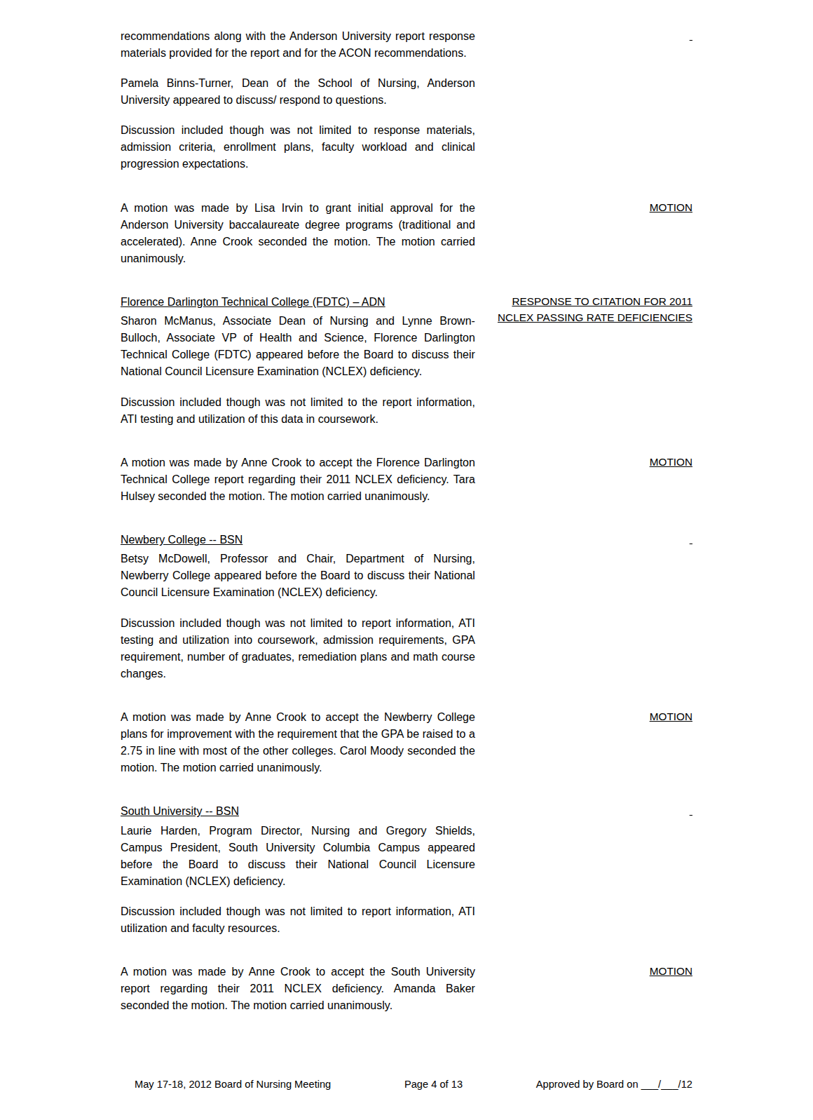recommendations along with the Anderson University report response materials provided for the report and for the ACON recommendations.
Pamela Binns-Turner, Dean of the School of Nursing, Anderson University appeared to discuss/ respond to questions.
Discussion included though was not limited to response materials, admission criteria, enrollment plans, faculty workload and clinical progression expectations.
A motion was made by Lisa Irvin to grant initial approval for the Anderson University baccalaureate degree programs (traditional and accelerated). Anne Crook seconded the motion. The motion carried unanimously.
MOTION
Florence Darlington Technical College (FDTC) – ADN
Sharon McManus, Associate Dean of Nursing and Lynne Brown-Bulloch, Associate VP of Health and Science, Florence Darlington Technical College (FDTC) appeared before the Board to discuss their National Council Licensure Examination (NCLEX) deficiency.
Discussion included though was not limited to the report information, ATI testing and utilization of this data in coursework.
RESPONSE TO CITATION FOR 2011 NCLEX PASSING RATE DEFICIENCIES
A motion was made by Anne Crook to accept the Florence Darlington Technical College report regarding their 2011 NCLEX deficiency. Tara Hulsey seconded the motion. The motion carried unanimously.
MOTION
Newbery College -- BSN
Betsy McDowell, Professor and Chair, Department of Nursing, Newberry College appeared before the Board to discuss their National Council Licensure Examination (NCLEX) deficiency.
Discussion included though was not limited to report information, ATI testing and utilization into coursework, admission requirements, GPA requirement, number of graduates, remediation plans and math course changes.
A motion was made by Anne Crook to accept the Newberry College plans for improvement with the requirement that the GPA be raised to a 2.75 in line with most of the other colleges. Carol Moody seconded the motion. The motion carried unanimously.
MOTION
South University -- BSN
Laurie Harden, Program Director, Nursing and Gregory Shields, Campus President, South University Columbia Campus appeared before the Board to discuss their National Council Licensure Examination (NCLEX) deficiency.
Discussion included though was not limited to report information, ATI utilization and faculty resources.
A motion was made by Anne Crook to accept the South University report regarding their 2011 NCLEX deficiency. Amanda Baker seconded the motion. The motion carried unanimously.
MOTION
May 17-18, 2012 Board of Nursing Meeting Page 4 of 13 Approved by Board on ___/___/12